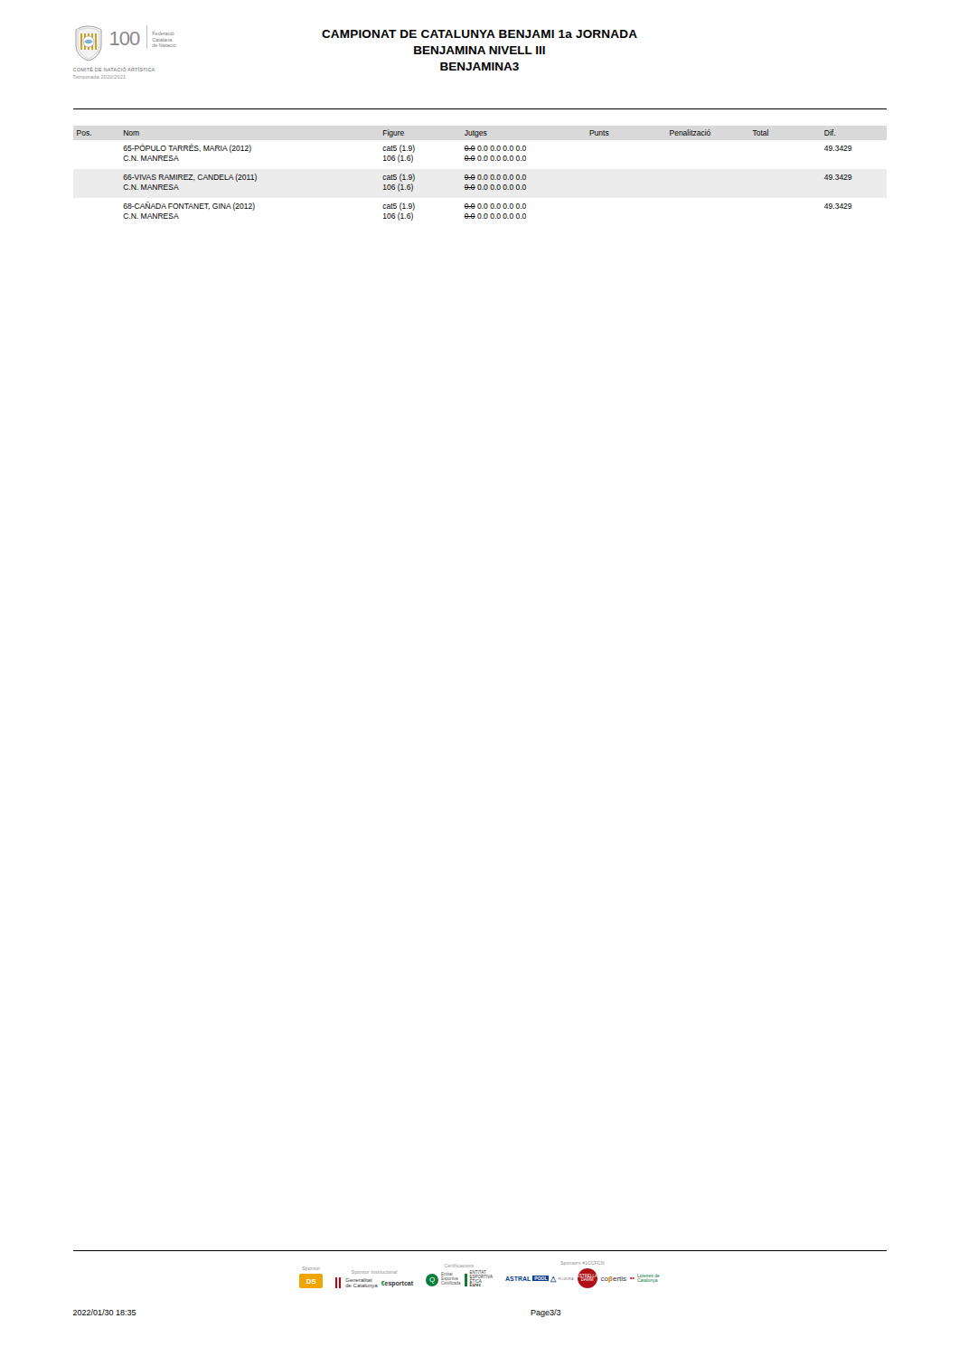100
Federació
Catalana
de Natació
COMITÉ DE NATACIÓ ARTÍSTICA
Temporada 2020/2021
CAMPIONAT DE CATALUNYA BENJAMI 1a JORNADA
BENJAMINA NIVELL III
BENJAMINA3
| Pos. | Nom | Figure | Jutges | Punts | Penalització | Total | Dif. |
| --- | --- | --- | --- | --- | --- | --- | --- |
| | 65-PÓPULO TARRÉS, MARIA (2012) C.N. MANRESA | cat5 (1.9) 106 (1.6) | 0.0 0.0 0.0 0.0 0.0 0.0 0.0 0.0 0.0 0.0 | | | | 49.3429 |
| | 66-VIVAS RAMIREZ, CANDELA (2011) C.N. MANRESA | cat5 (1.9) 106 (1.6) | 9.0 0.0 0.0 0.0 0.0 9.0 0.0 0.0 0.0 0.0 | | | | 49.3429 |
| | 68-CAÑADA FONTANET, GINA (2012) C.N. MANRESA | cat5 (1.9) 106 (1.6) | 0.0 0.0 0.0 0.0 0.0 0.0 0.0 0.0 0.0 0.0 | | | | 49.3429 |
Sponsor
DS
Sponsor Institucional
Generalitat
de Catalunya
€esportcat
Certificacions
Q
Entitat
Esportiva
Certificada
ENTITAT
ESPORTIVA
ÈTICA
Eurec
Sponsors #1CCFCN
ASTRAL POOL△ FLUIDRA
ESTRELLA
DAMM
coβertis
•• Loteries de
Catalunya
2022/01/30 18:35
Page3/3